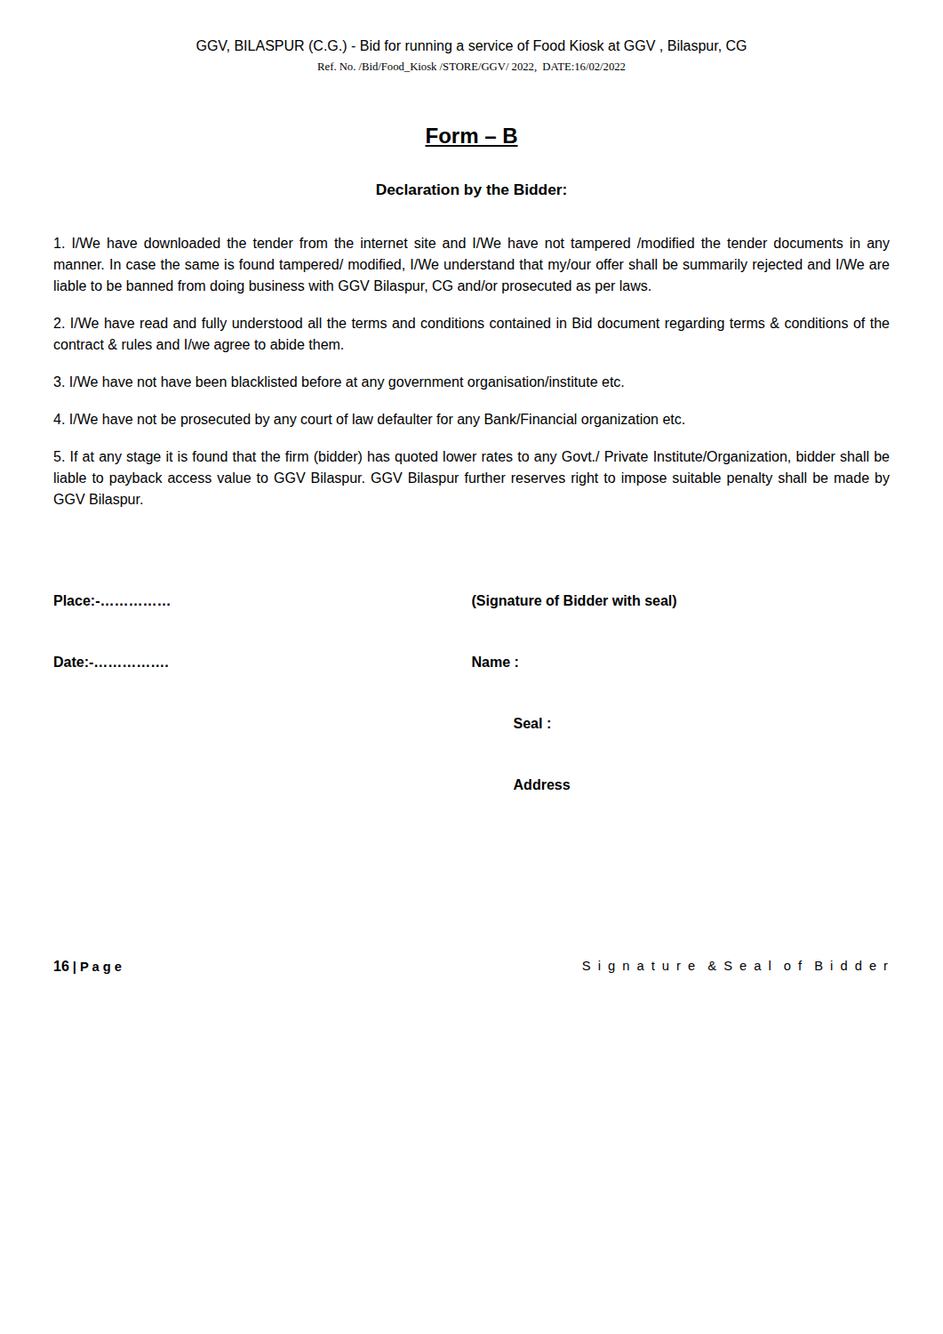GGV, BILASPUR (C.G.) - Bid for running a service of Food Kiosk at GGV , Bilaspur, CG
Ref. No. /Bid/Food_Kiosk /STORE/GGV/ 2022, DATE:16/02/2022
Form – B
Declaration by the Bidder:
1. I/We have downloaded the tender from the internet site and I/We have not tampered /modified the tender documents in any manner. In case the same is found tampered/ modified, I/We understand that my/our offer shall be summarily rejected and I/We are liable to be banned from doing business with GGV Bilaspur, CG and/or prosecuted as per laws.
2. I/We have read and fully understood all the terms and conditions contained in Bid document regarding terms & conditions of the contract & rules and I/we agree to abide them.
3. I/We have not have been blacklisted before at any government organisation/institute etc.
4. I/We have not be prosecuted by any court of law defaulter for any Bank/Financial organization etc.
5. If at any stage it is found that the firm (bidder) has quoted lower rates to any Govt./ Private Institute/Organization, bidder shall be liable to payback access value to GGV Bilaspur. GGV Bilaspur further reserves right to impose suitable penalty shall be made by GGV Bilaspur.
Place:-……………
(Signature of Bidder with seal)
Date:-…………….
Name :
Seal :
Address
16 | P a g e
S i g n a t u r e & S e a l o f B i d d e r